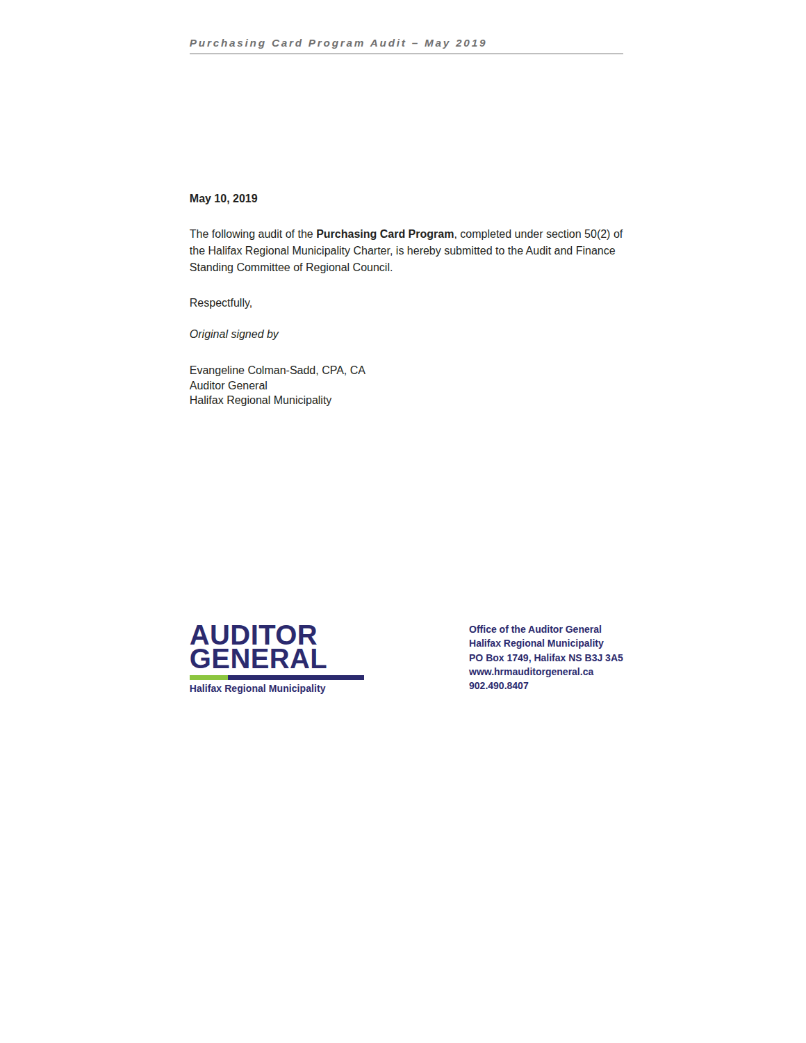Purchasing Card Program Audit – May 2019
May 10, 2019
The following audit of the Purchasing Card Program, completed under section 50(2) of the Halifax Regional Municipality Charter, is hereby submitted to the Audit and Finance Standing Committee of Regional Council.
Respectfully,
Original signed by
Evangeline Colman-Sadd, CPA, CA
Auditor General
Halifax Regional Municipality
AUDITOR GENERAL
Halifax Regional Municipality
Office of the Auditor General
Halifax Regional Municipality
PO Box 1749, Halifax NS B3J 3A5
www.hrmauditorgeneral.ca
902.490.8407